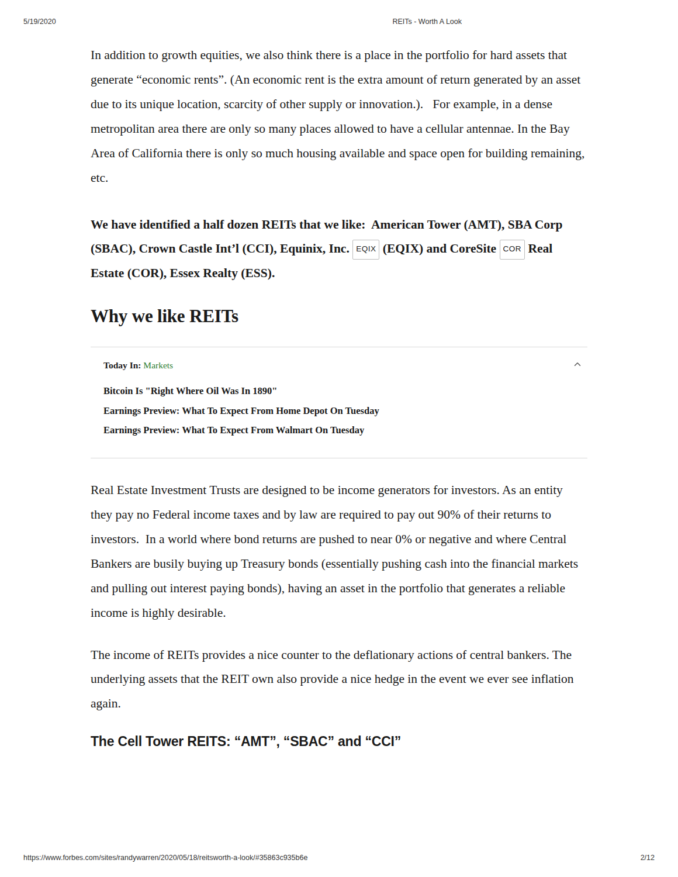5/19/2020 REITs - Worth A Look
In addition to growth equities, we also think there is a place in the portfolio for hard assets that generate “economic rents”. (An economic rent is the extra amount of return generated by an asset due to its unique location, scarcity of other supply or innovation.). For example, in a dense metropolitan area there are only so many places allowed to have a cellular antennae. In the Bay Area of California there is only so much housing available and space open for building remaining, etc.
We have identified a half dozen REITs that we like: American Tower (AMT), SBA Corp (SBAC), Crown Castle Int’l (CCI), Equinix, Inc. EQIX (EQIX) and CoreSite COR Real Estate (COR), Essex Realty (ESS).
Why we like REITs
Today In: Markets
Bitcoin Is "Right Where Oil Was In 1890"
Earnings Preview: What To Expect From Home Depot On Tuesday
Earnings Preview: What To Expect From Walmart On Tuesday
Real Estate Investment Trusts are designed to be income generators for investors. As an entity they pay no Federal income taxes and by law are required to pay out 90% of their returns to investors. In a world where bond returns are pushed to near 0% or negative and where Central Bankers are busily buying up Treasury bonds (essentially pushing cash into the financial markets and pulling out interest paying bonds), having an asset in the portfolio that generates a reliable income is highly desirable.
The income of REITs provides a nice counter to the deflationary actions of central bankers. The underlying assets that the REIT own also provide a nice hedge in the event we ever see inflation again.
The Cell Tower REITS: “AMT”, “SBAC” and “CCI”
https://www.forbes.com/sites/randywarren/2020/05/18/reitsworth-a-look/#35863c935b6e 2/12